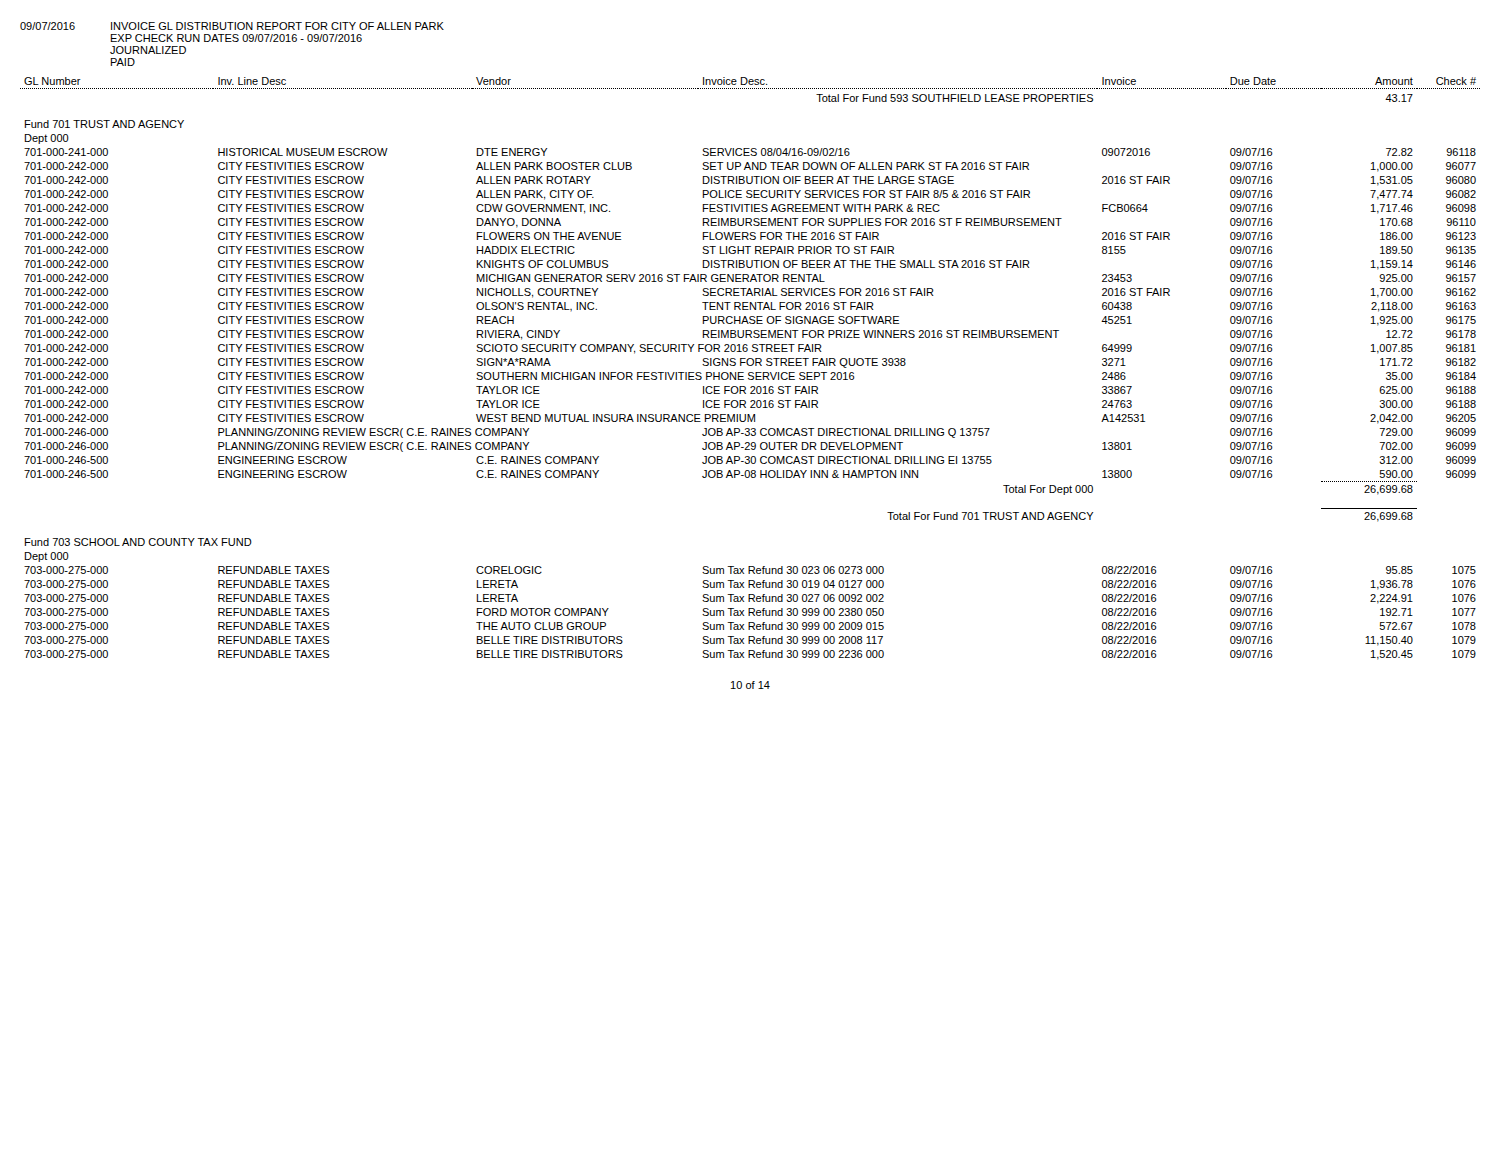09/07/2016
INVOICE GL DISTRIBUTION REPORT FOR CITY OF ALLEN PARK
EXP CHECK RUN DATES 09/07/2016 - 09/07/2016
JOURNALIZED
PAID
| GL Number | Inv. Line Desc | Vendor | Invoice Desc. | Invoice | Due Date | Amount | Check # |
| --- | --- | --- | --- | --- | --- | --- | --- |
| Total For Fund 593 SOUTHFIELD LEASE PROPERTIES | | | 43.17 | |
| Fund 701 TRUST AND AGENCY |
| Dept 000 |
| 701-000-241-000 | HISTORICAL MUSEUM ESCROW | DTE ENERGY | SERVICES 08/04/16-09/02/16 | 09072016 | 09/07/16 | 72.82 | 96118 |
| 701-000-242-000 | CITY FESTIVITIES ESCROW | ALLEN PARK BOOSTER CLUB | SET UP AND TEAR DOWN OF ALLEN PARK ST FA 2016 ST FAIR | | 09/07/16 | 1,000.00 | 96077 |
| 701-000-242-000 | CITY FESTIVITIES ESCROW | ALLEN PARK ROTARY | DISTRIBUTION OIF BEER AT THE LARGE STAGE | 2016 ST FAIR | 09/07/16 | 1,531.05 | 96080 |
| 701-000-242-000 | CITY FESTIVITIES ESCROW | ALLEN PARK, CITY OF. | POLICE SECURITY SERVICES FOR ST FAIR 8/5 & 2016 ST FAIR | | 09/07/16 | 7,477.74 | 96082 |
| 701-000-242-000 | CITY FESTIVITIES ESCROW | CDW GOVERNMENT, INC. | FESTIVITIES AGREEMENT WITH PARK & REC | FCB0664 | 09/07/16 | 1,717.46 | 96098 |
| 701-000-242-000 | CITY FESTIVITIES ESCROW | DANYO, DONNA | REIMBURSEMENT FOR SUPPLIES FOR 2016 ST F REIMBURSEMENT | | 09/07/16 | 170.68 | 96110 |
| 701-000-242-000 | CITY FESTIVITIES ESCROW | FLOWERS ON THE AVENUE | FLOWERS FOR THE 2016 ST FAIR | 2016 ST FAIR | 09/07/16 | 186.00 | 96123 |
| 701-000-242-000 | CITY FESTIVITIES ESCROW | HADDIX ELECTRIC | ST LIGHT REPAIR PRIOR TO ST FAIR | 8155 | 09/07/16 | 189.50 | 96135 |
| 701-000-242-000 | CITY FESTIVITIES ESCROW | KNIGHTS OF COLUMBUS | DISTRIBUTION OF BEER AT THE THE SMALL STA 2016 ST FAIR | | 09/07/16 | 1,159.14 | 96146 |
| 701-000-242-000 | CITY FESTIVITIES ESCROW | MICHIGAN GENERATOR SERV 2016 ST FAIR GENERATOR RENTAL | 23453 | 09/07/16 | 925.00 | 96157 |
| 701-000-242-000 | CITY FESTIVITIES ESCROW | NICHOLLS, COURTNEY | SECRETARIAL SERVICES FOR 2016 ST FAIR | 2016 ST FAIR | 09/07/16 | 1,700.00 | 96162 |
| 701-000-242-000 | CITY FESTIVITIES ESCROW | OLSON'S RENTAL, INC. | TENT RENTAL FOR 2016 ST FAIR | 60438 | 09/07/16 | 2,118.00 | 96163 |
| 701-000-242-000 | CITY FESTIVITIES ESCROW | REACH | PURCHASE OF SIGNAGE SOFTWARE | 45251 | 09/07/16 | 1,925.00 | 96175 |
| 701-000-242-000 | CITY FESTIVITIES ESCROW | RIVIERA, CINDY | REIMBURSEMENT FOR PRIZE WINNERS 2016 ST REIMBURSEMENT | | 09/07/16 | 12.72 | 96178 |
| 701-000-242-000 | CITY FESTIVITIES ESCROW | SCIOTO SECURITY COMPANY, SECURITY FOR 2016 STREET FAIR | 64999 | 09/07/16 | 1,007.85 | 96181 |
| 701-000-242-000 | CITY FESTIVITIES ESCROW | SIGN*A*RAMA | SIGNS FOR STREET FAIR QUOTE 3938 | 3271 | 09/07/16 | 171.72 | 96182 |
| 701-000-242-000 | CITY FESTIVITIES ESCROW | SOUTHERN MICHIGAN INFOR FESTIVITIES PHONE SERVICE SEPT 2016 | 2486 | 09/07/16 | 35.00 | 96184 |
| 701-000-242-000 | CITY FESTIVITIES ESCROW | TAYLOR ICE | ICE FOR 2016 ST FAIR | 33867 | 09/07/16 | 625.00 | 96188 |
| 701-000-242-000 | CITY FESTIVITIES ESCROW | TAYLOR ICE | ICE FOR 2016 ST FAIR | 24763 | 09/07/16 | 300.00 | 96188 |
| 701-000-242-000 | CITY FESTIVITIES ESCROW | WEST BEND MUTUAL INSURA INSURANCE PREMIUM | A142531 | 09/07/16 | 2,042.00 | 96205 |
| 701-000-246-000 | PLANNING/ZONING REVIEW ESCR( C.E. RAINES COMPANY | JOB AP-33 COMCAST DIRECTIONAL DRILLING Q 13757 | | 09/07/16 | 729.00 | 96099 |
| 701-000-246-000 | PLANNING/ZONING REVIEW ESCR( C.E. RAINES COMPANY | JOB AP-29 OUTER DR DEVELOPMENT | 13801 | 09/07/16 | 702.00 | 96099 |
| 701-000-246-500 | ENGINEERING ESCROW | C.E. RAINES COMPANY | JOB AP-30 COMCAST DIRECTIONAL DRILLING EI 13755 | | 09/07/16 | 312.00 | 96099 |
| 701-000-246-500 | ENGINEERING ESCROW | C.E. RAINES COMPANY | JOB AP-08 HOLIDAY INN & HAMPTON INN | 13800 | 09/07/16 | 590.00 | 96099 |
| Total For Dept 000 | | | 26,699.68 | |
| Total For Fund 701 TRUST AND AGENCY | | | 26,699.68 | |
| Fund 703 SCHOOL AND COUNTY TAX FUND |
| Dept 000 |
| 703-000-275-000 | REFUNDABLE TAXES | CORELOGIC | Sum Tax Refund 30 023 06 0273 000 | 08/22/2016 | 09/07/16 | 95.85 | 1075 |
| 703-000-275-000 | REFUNDABLE TAXES | LERETA | Sum Tax Refund 30 019 04 0127 000 | 08/22/2016 | 09/07/16 | 1,936.78 | 1076 |
| 703-000-275-000 | REFUNDABLE TAXES | LERETA | Sum Tax Refund 30 027 06 0092 002 | 08/22/2016 | 09/07/16 | 2,224.91 | 1076 |
| 703-000-275-000 | REFUNDABLE TAXES | FORD MOTOR COMPANY | Sum Tax Refund 30 999 00 2380 050 | 08/22/2016 | 09/07/16 | 192.71 | 1077 |
| 703-000-275-000 | REFUNDABLE TAXES | THE AUTO CLUB GROUP | Sum Tax Refund 30 999 00 2009 015 | 08/22/2016 | 09/07/16 | 572.67 | 1078 |
| 703-000-275-000 | REFUNDABLE TAXES | BELLE TIRE DISTRIBUTORS | Sum Tax Refund 30 999 00 2008 117 | 08/22/2016 | 09/07/16 | 11,150.40 | 1079 |
| 703-000-275-000 | REFUNDABLE TAXES | BELLE TIRE DISTRIBUTORS | Sum Tax Refund 30 999 00 2236 000 | 08/22/2016 | 09/07/16 | 1,520.45 | 1079 |
10 of 14